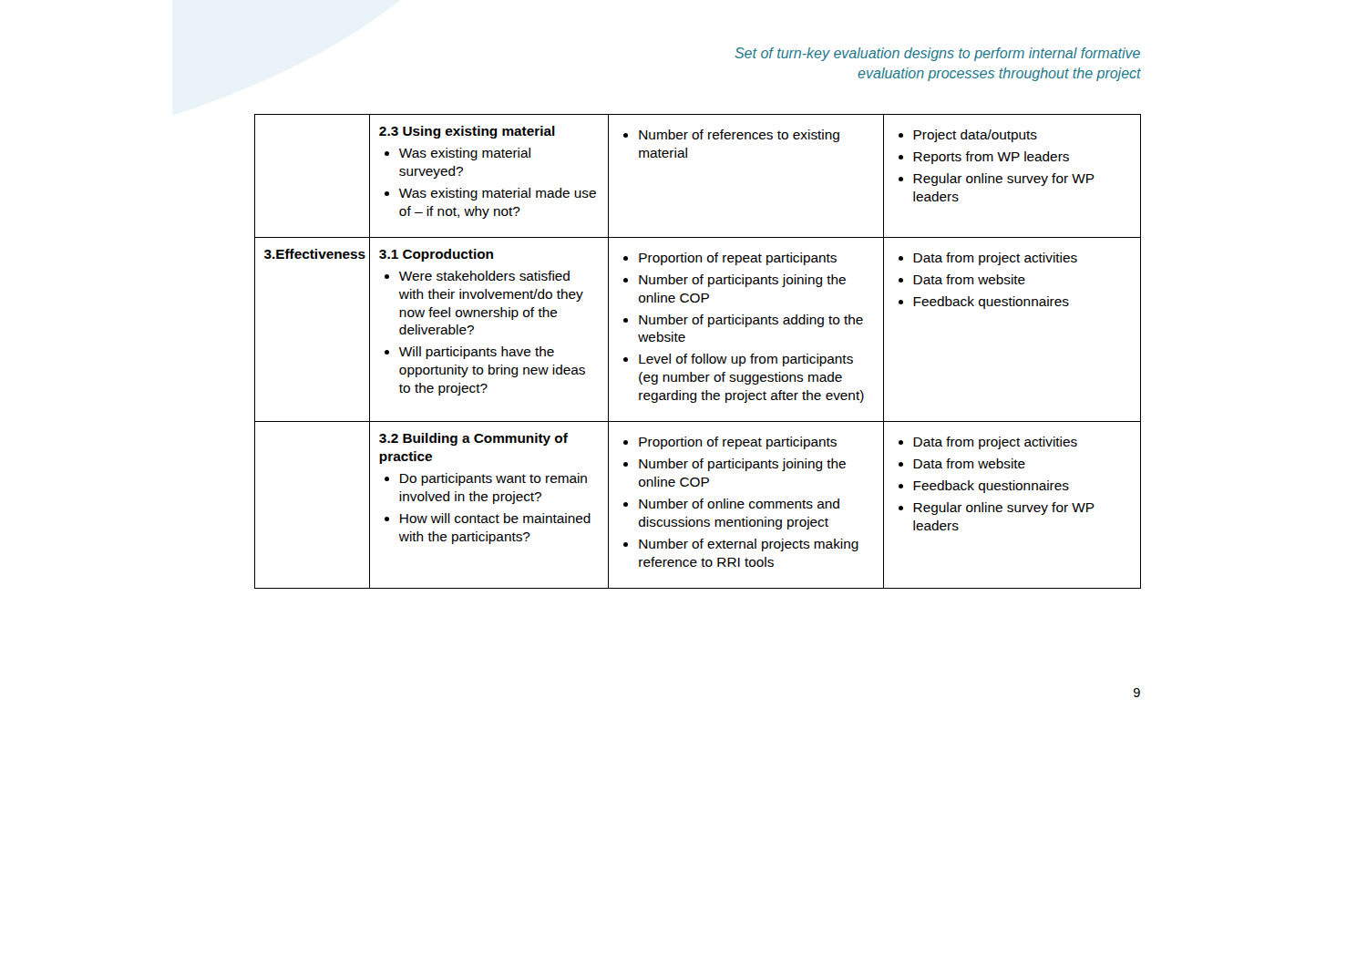Set of turn-key evaluation designs to perform internal formative
evaluation processes throughout the project
| | 2.3 Using existing material Was existing material surveyed? Was existing material made use of – if not, why not? | Number of references to existing material | Project data/outputs Reports from WP leaders Regular online survey for WP leaders |
| 3.Effectiveness | 3.1 Coproduction Were stakeholders satisfied with their involvement/do they now feel ownership of the deliverable? Will participants have the opportunity to bring new ideas to the project? | Proportion of repeat participants Number of participants joining the online COP Number of participants adding to the website Level of follow up from participants (eg number of suggestions made regarding the project after the event) | Data from project activities Data from website Feedback questionnaires |
| | 3.2 Building a Community of practice Do participants want to remain involved in the project? How will contact be maintained with the participants? | Proportion of repeat participants Number of participants joining the online COP Number of online comments and discussions mentioning project Number of external projects making reference to RRI tools | Data from project activities Data from website Feedback questionnaires Regular online survey for WP leaders |
9